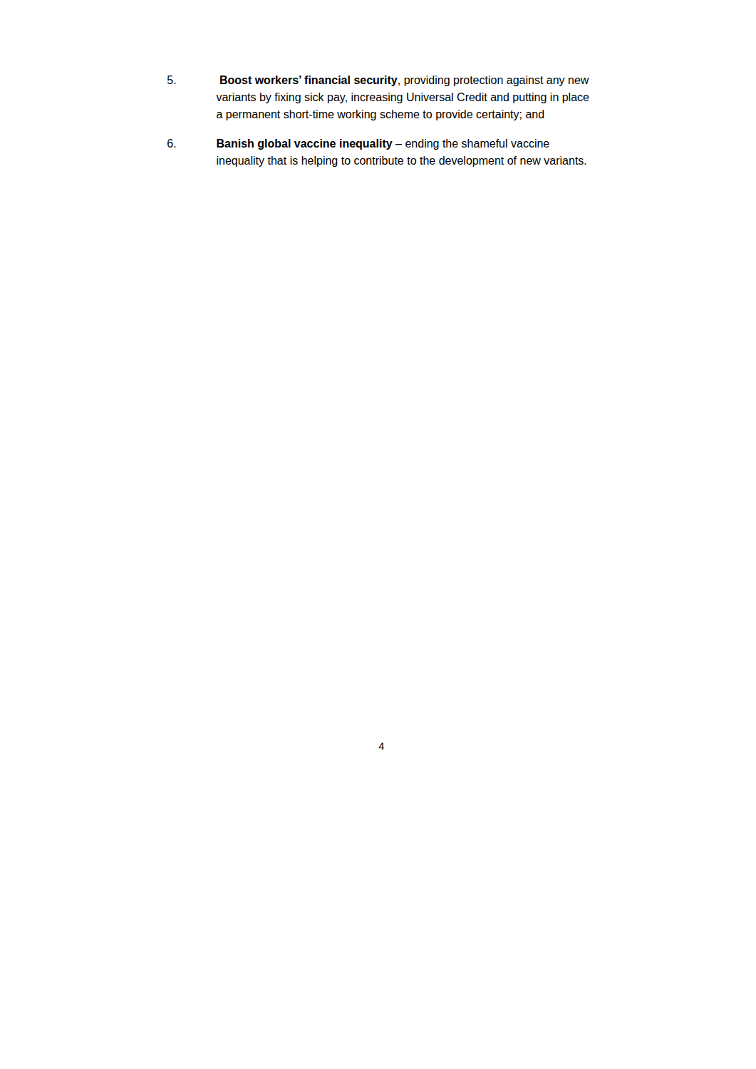5. Boost workers’ financial security, providing protection against any new variants by fixing sick pay, increasing Universal Credit and putting in place a permanent short-time working scheme to provide certainty; and
6. Banish global vaccine inequality – ending the shameful vaccine inequality that is helping to contribute to the development of new variants.
4